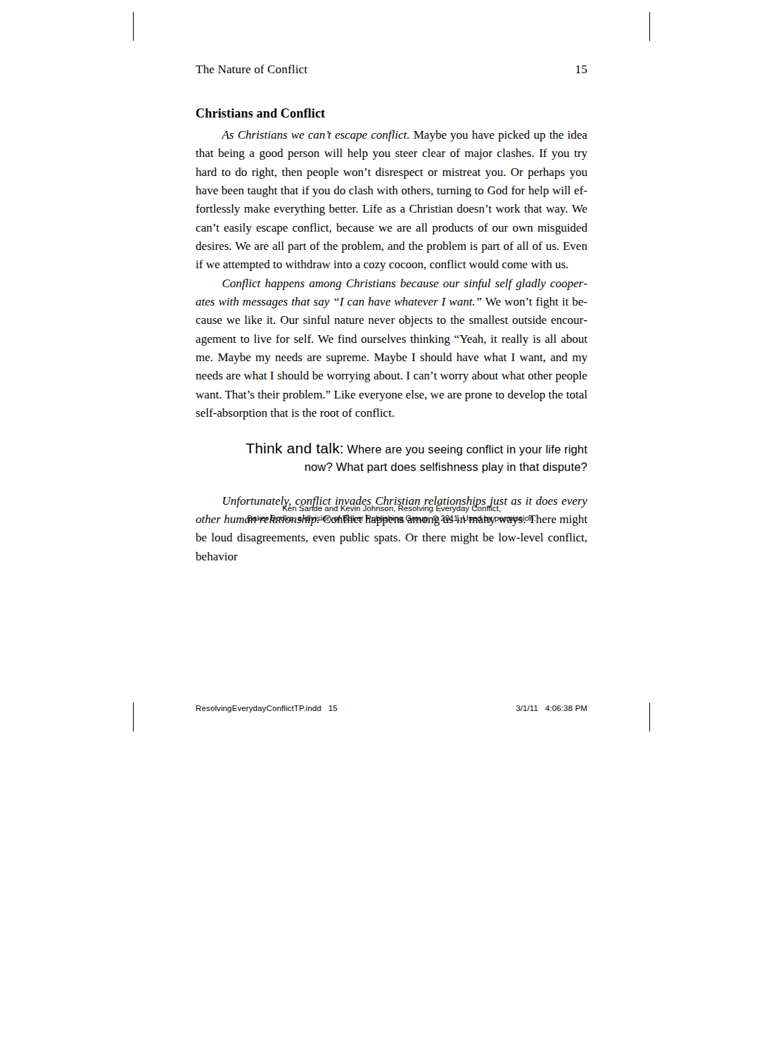The Nature of Conflict 15
Christians and Conflict
As Christians we can’t escape conflict. Maybe you have picked up the idea that being a good person will help you steer clear of major clashes. If you try hard to do right, then people won’t disrespect or mistreat you. Or perhaps you have been taught that if you do clash with others, turning to God for help will effortlessly make everything better. Life as a Christian doesn’t work that way. We can’t easily escape conflict, because we are all products of our own misguided desires. We are all part of the problem, and the problem is part of all of us. Even if we attempted to withdraw into a cozy cocoon, conflict would come with us.
Conflict happens among Christians because our sinful self gladly cooperates with messages that say “I can have whatever I want.” We won’t fight it because we like it. Our sinful nature never objects to the smallest outside encouragement to live for self. We find ourselves thinking “Yeah, it really is all about me. Maybe my needs are supreme. Maybe I should have what I want, and my needs are what I should be worrying about. I can’t worry about what other people want. That’s their problem.” Like everyone else, we are prone to develop the total self-absorption that is the root of conflict.
Think and talk: Where are you seeing conflict in your life right now? What part does selfishness play in that dispute?
Unfortunately, conflict invades Christian relationships just as it does every other human relationship. Conflict happens among us in many ways. There might be loud disagreements, even public spats. Or there might be low-level conflict, behavior
Ken Sande and Kevin Johnson, Resolving Everyday Conflict,
Baker Books, a division of Baker Publishing Group, © 2011. Used by permission.
ResolvingEverydayConflictTP.indd 15 3/1/11 4:06:38 PM